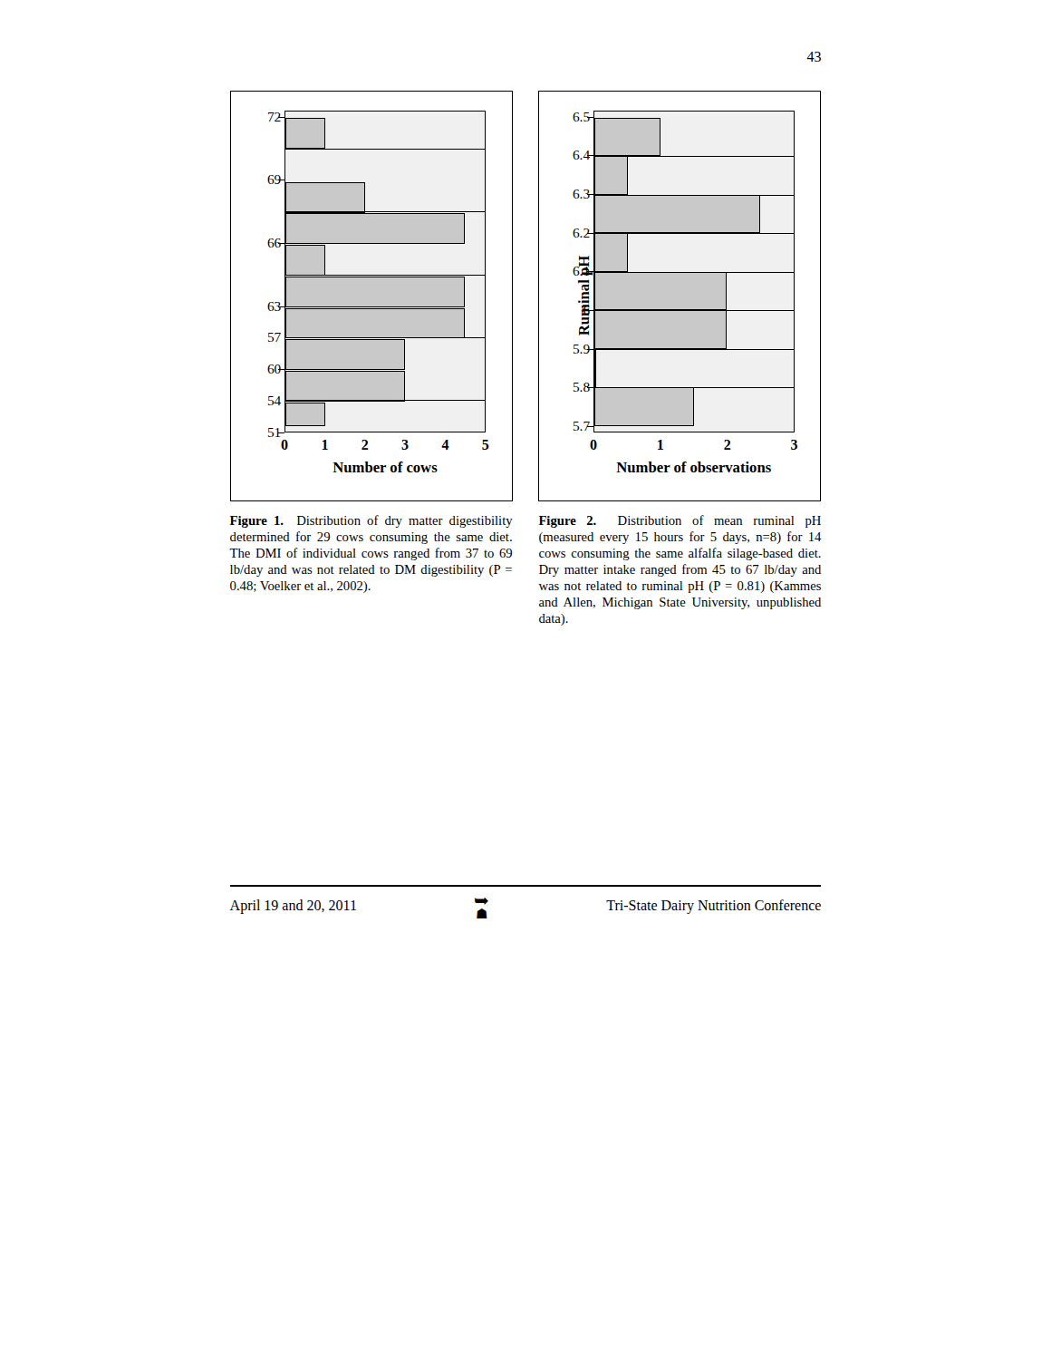43
Dry matter digestibility, % of DM
72 69 66 63 60 51
54
57
0 1 2 3 4 5
Number of cows
Figure 1. Distribution of dry matter digestibility determined for 29 cows consuming the same diet. The DMI of individual cows ranged from 37 to 69 lb/day and was not related to DM digestibility (P = 0.48; Voelker et al., 2002).
Ruminal pH
6.5 6.4 6.3 6.2 6.1 6 5.9 5.8 5.7
0 1 2 3
Number of observations
Figure 2. Distribution of mean ruminal pH (measured every 15 hours for 5 days, n=8) for 14 cows consuming the same alfalfa silage-based diet. Dry matter intake ranged from 45 to 67 lb/day and was not related to ruminal pH (P = 0.81) (Kammes and Allen, Michigan State University, unpublished data).
April 19 and 20, 2011
➥ ☗
Tri-State Dairy Nutrition Conference